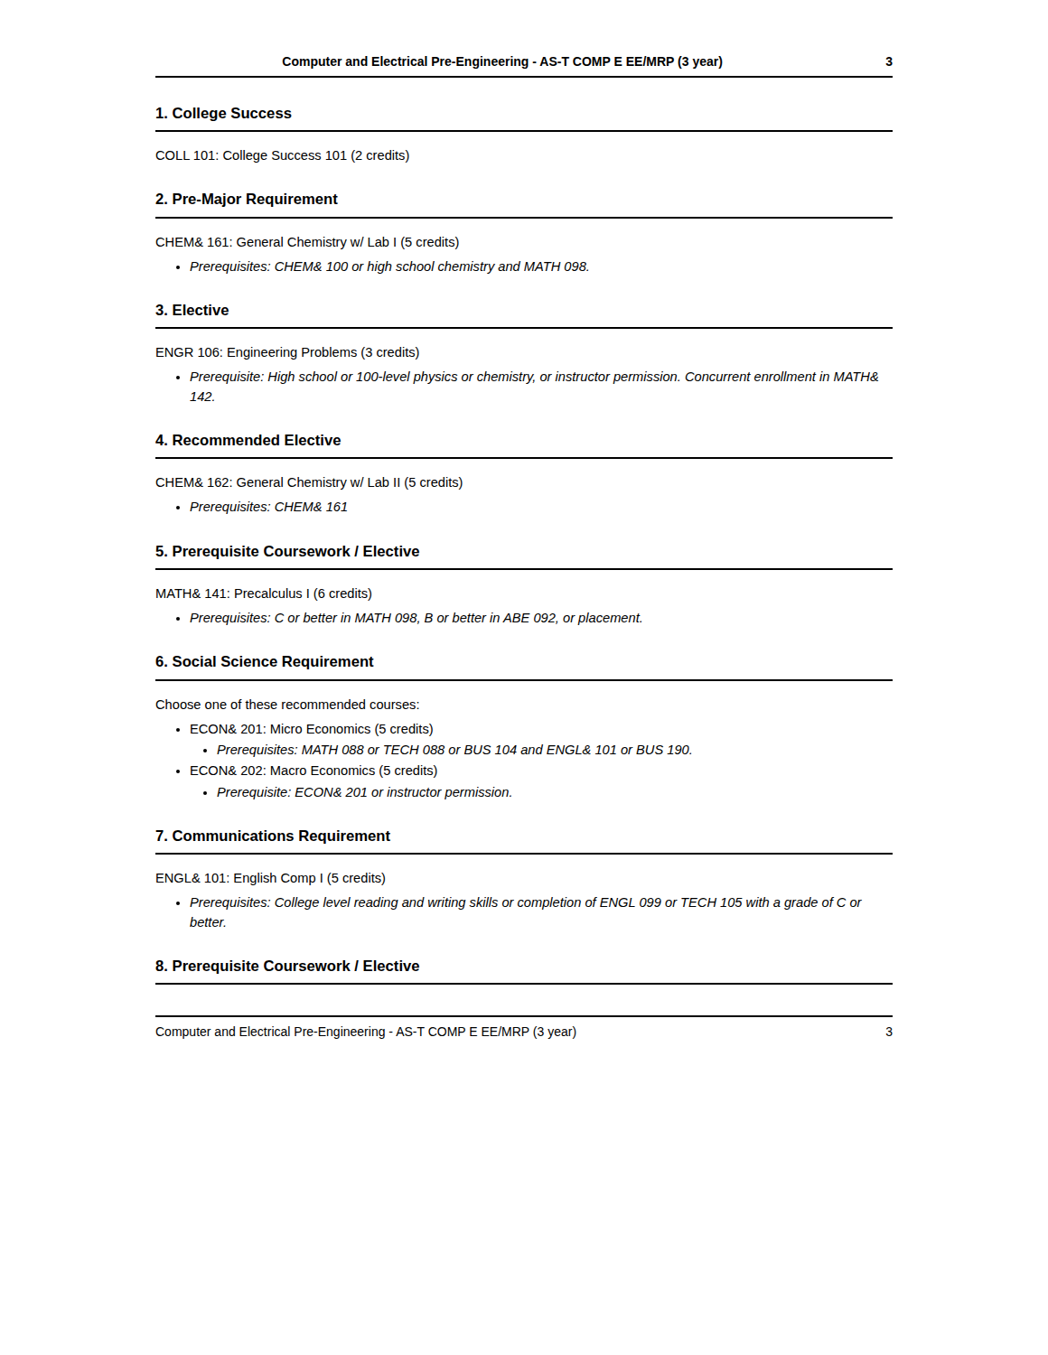Computer and Electrical Pre-Engineering - AS-T COMP E EE/MRP (3 year) 3
1. College Success
COLL 101: College Success 101 (2 credits)
2. Pre-Major Requirement
CHEM& 161: General Chemistry w/ Lab I (5 credits)
Prerequisites: CHEM& 100 or high school chemistry and MATH 098.
3. Elective
ENGR 106: Engineering Problems (3 credits)
Prerequisite: High school or 100-level physics or chemistry, or instructor permission. Concurrent enrollment in MATH& 142.
4. Recommended Elective
CHEM& 162: General Chemistry w/ Lab II (5 credits)
Prerequisites: CHEM& 161
5. Prerequisite Coursework / Elective
MATH& 141: Precalculus I (6 credits)
Prerequisites: C or better in MATH 098, B or better in ABE 092, or placement.
6. Social Science Requirement
Choose one of these recommended courses:
ECON& 201: Micro Economics (5 credits)
Prerequisites: MATH 088 or TECH 088 or BUS 104 and ENGL& 101 or BUS 190.
ECON& 202: Macro Economics (5 credits)
Prerequisite: ECON& 201 or instructor permission.
7. Communications Requirement
ENGL& 101: English Comp I (5 credits)
Prerequisites: College level reading and writing skills or completion of ENGL 099 or TECH 105 with a grade of C or better.
8. Prerequisite Coursework / Elective
Computer and Electrical Pre-Engineering - AS-T COMP E EE/MRP (3 year) 3